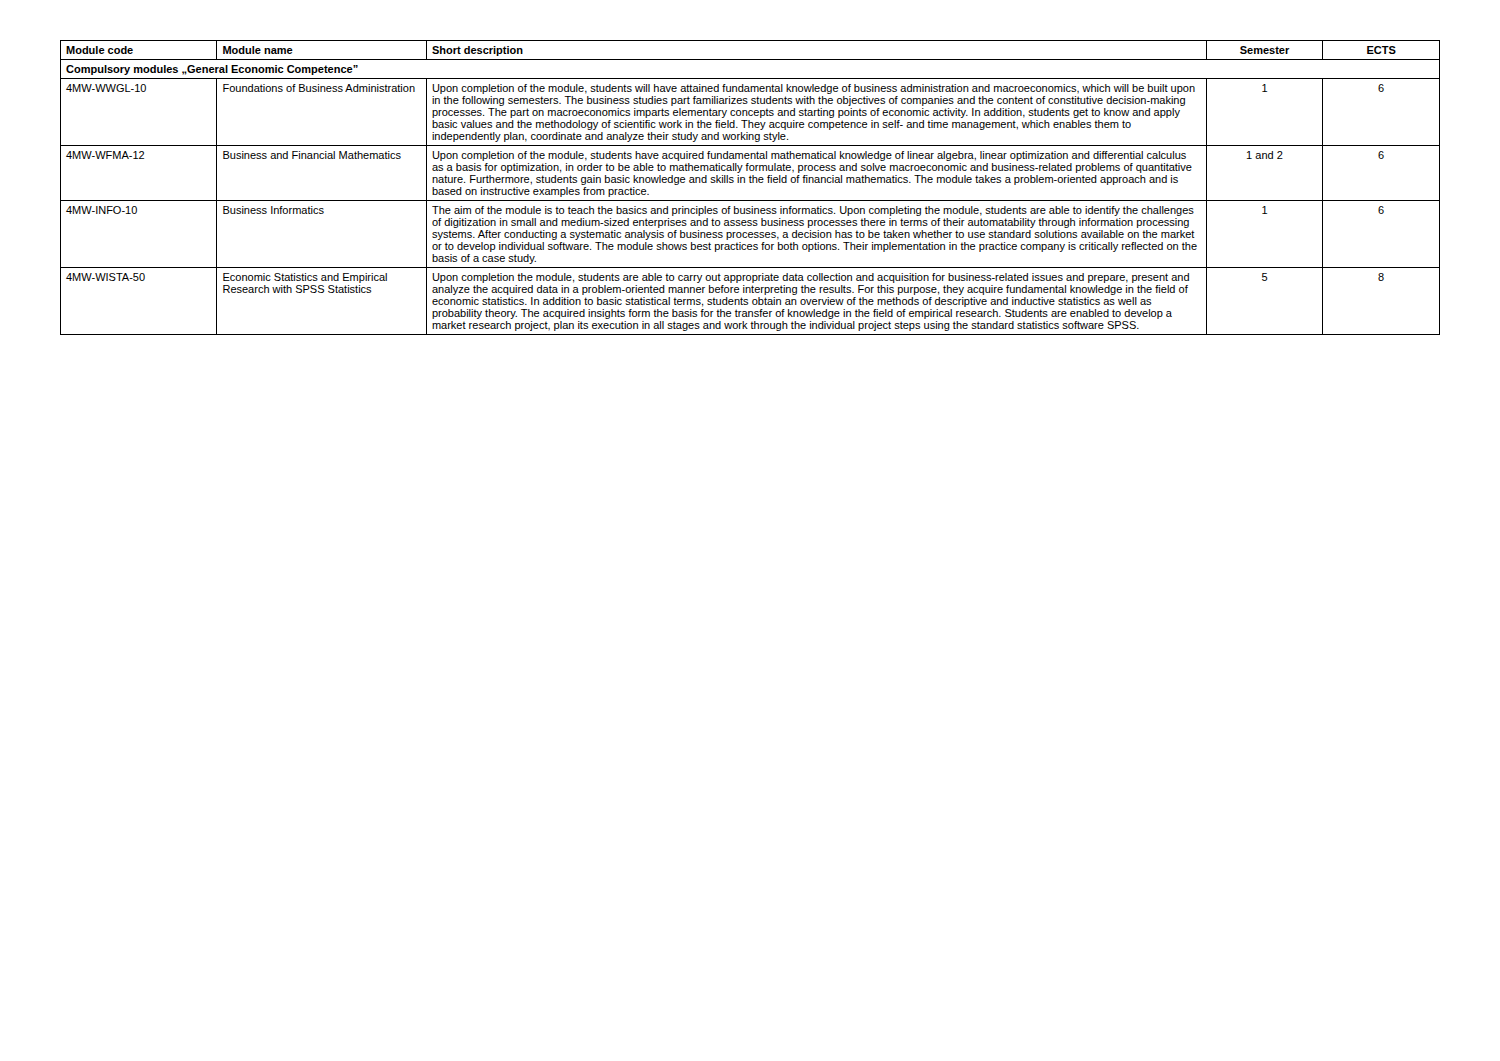| Module code | Module name | Short description | Semester | ECTS |
| --- | --- | --- | --- | --- |
| Compulsory modules „General Economic Competence” |
| 4MW-WWGL-10 | Foundations of Business Administration | Upon completion of the module, students will have attained fundamental knowledge of business administration and macroeconomics, which will be built upon in the following semesters. The business studies part familiarizes students with the objectives of companies and the content of constitutive decision-making processes. The part on macroeconomics imparts elementary concepts and starting points of economic activity. In addition, students get to know and apply basic values and the methodology of scientific work in the field. They acquire competence in self- and time management, which enables them to independently plan, coordinate and analyze their study and working style. | 1 | 6 |
| 4MW-WFMA-12 | Business and Financial Mathematics | Upon completion of the module, students have acquired fundamental mathematical knowledge of linear algebra, linear optimization and differential calculus as a basis for optimization, in order to be able to mathematically formulate, process and solve macroeconomic and business-related problems of quantitative nature. Furthermore, students gain basic knowledge and skills in the field of financial mathematics. The module takes a problem-oriented approach and is based on instructive examples from practice. | 1 and 2 | 6 |
| 4MW-INFO-10 | Business Informatics | The aim of the module is to teach the basics and principles of business informatics. Upon completing the module, students are able to identify the challenges of digitization in small and medium-sized enterprises and to assess business processes there in terms of their automatability through information processing systems. After conducting a systematic analysis of business processes, a decision has to be taken whether to use standard solutions available on the market or to develop individual software. The module shows best practices for both options. Their implementation in the practice company is critically reflected on the basis of a case study. | 1 | 6 |
| 4MW-WISTA-50 | Economic Statistics and Empirical Research with SPSS Statistics | Upon completion the module, students are able to carry out appropriate data collection and acquisition for business-related issues and prepare, present and analyze the acquired data in a problem-oriented manner before interpreting the results. For this purpose, they acquire fundamental knowledge in the field of economic statistics. In addition to basic statistical terms, students obtain an overview of the methods of descriptive and inductive statistics as well as probability theory. The acquired insights form the basis for the transfer of knowledge in the field of empirical research. Students are enabled to develop a market research project, plan its execution in all stages and work through the individual project steps using the standard statistics software SPSS. | 5 | 8 |